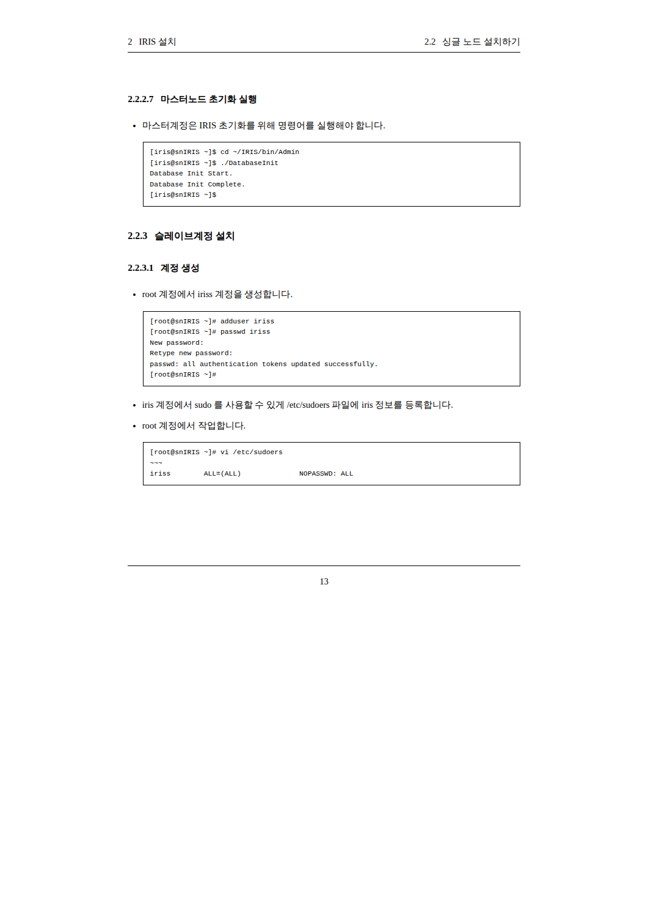2 IRIS 설치
2.2 싱글 노드 설치하기
2.2.2.7 마스터노드 초기화 실행
마스터계정은 IRIS 초기화를 위해 명령어를 실행해야 합니다.
[iris@snIRIS ~]$ cd ~/IRIS/bin/Admin [iris@snIRIS ~]$ ./DatabaseInit Database Init Start. Database Init Complete. [iris@snIRIS ~]$
2.2.3 슬레이브계정 설치
2.2.3.1 계정 생성
root 계정에서 iriss 계정을 생성합니다.
[root@snIRIS ~]# adduser iriss [root@snIRIS ~]# passwd iriss New password: Retype new password: passwd: all authentication tokens updated successfully. [root@snIRIS ~]#
iris 계정에서 sudo 를 사용할 수 있게 /etc/sudoers 파일에 iris 정보를 등록합니다.
root 계정에서 작업합니다.
[root@snIRIS ~]# vi /etc/sudoers ~~~ iriss ALL=(ALL) NOPASSWD: ALL
13